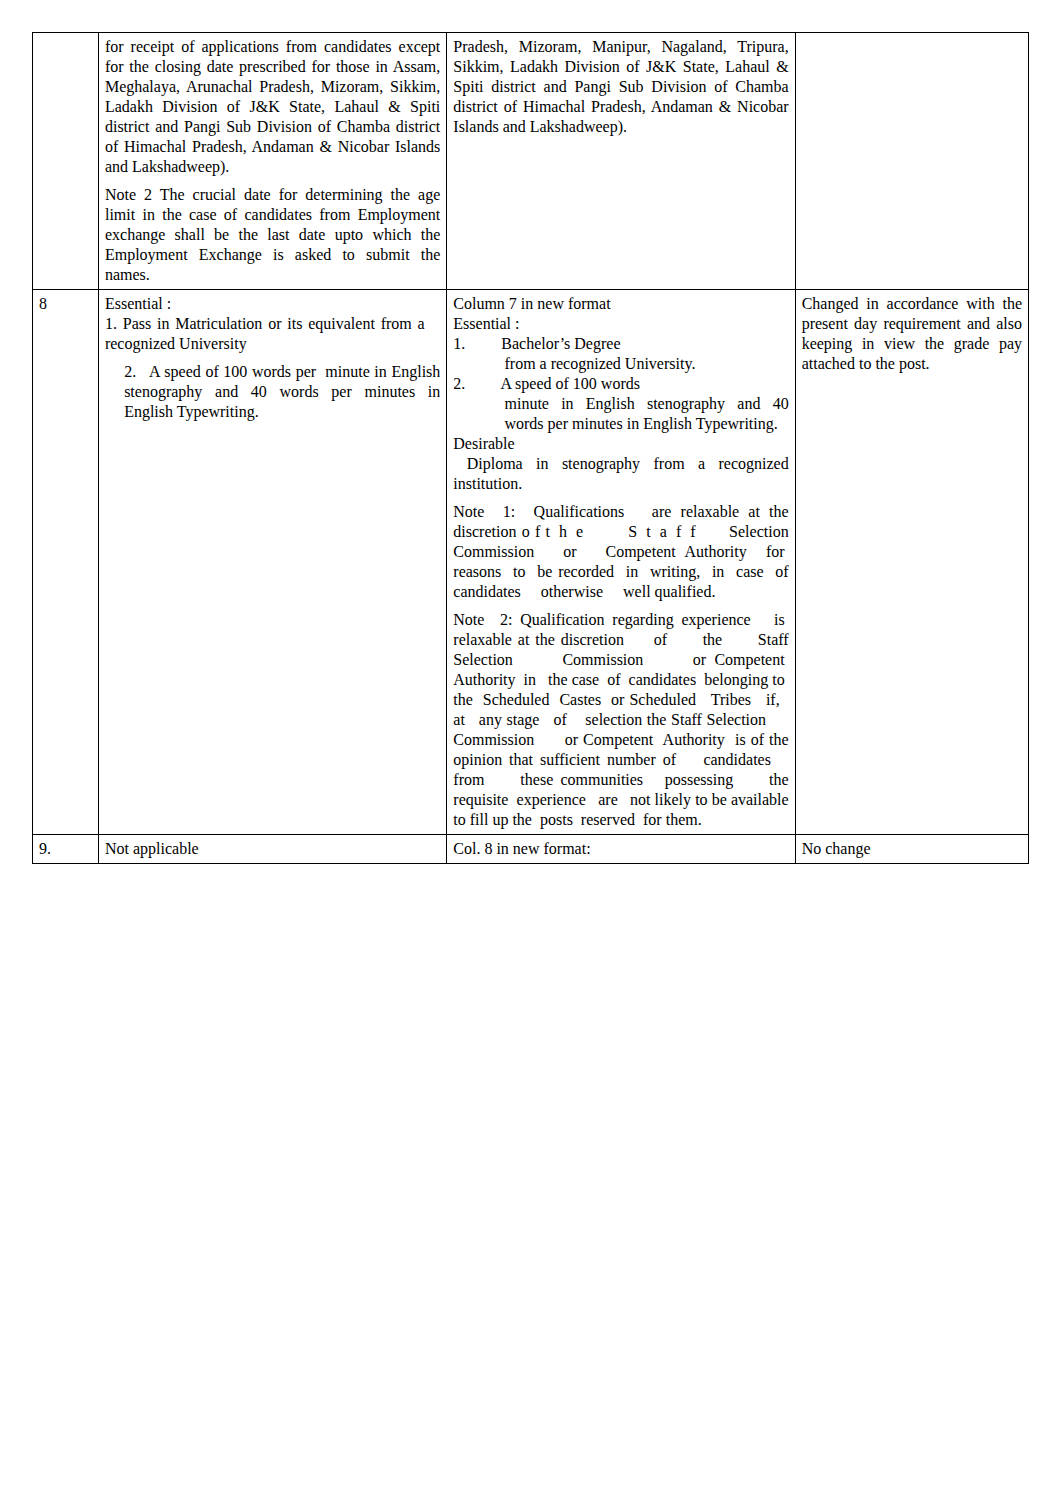| | for receipt of applications from candidates except for the closing date prescribed for those in Assam, Meghalaya, Arunachal Pradesh, Mizoram, Sikkim, Ladakh Division of J&K State, Lahaul & Spiti district and Pangi Sub Division of Chamba district of Himachal Pradesh, Andaman & Nicobar Islands and Lakshadweep). Note 2 The crucial date for determining the age limit in the case of candidates from Employment exchange shall be the last date upto which the Employment Exchange is asked to submit the names. | Pradesh, Mizoram, Manipur, Nagaland, Tripura, Sikkim, Ladakh Division of J&K State, Lahaul & Spiti district and Pangi Sub Division of Chamba district of Himachal Pradesh, Andaman & Nicobar Islands and Lakshadweep). | |
| 8 | Essential : 1. Pass in Matriculation or its equivalent from a recognized University 2. A speed of 100 words per minute in English stenography and 40 words per minutes in English Typewriting. | Column 7 in new format Essential : 1. Bachelor’s Degree from a recognized University. 2. A speed of 100 words minute in English stenography and 40 words per minutes in English Typewriting. Desirable Diploma in stenography from a recognized institution. Note 1: Qualifications are relaxable at the discretion o f t h e S t a f f Selection Commission or Competent Authority for reasons to be recorded in writing, in case of candidates otherwise well qualified. Note 2: Qualification regarding experience is relaxable at the discretion of the Staff Selection Commission or Competent Authority in the case of candidates belonging to the Scheduled Castes or Scheduled Tribes if, at any stage of selection the Staff Selection Commission or Competent Authority is of the opinion that sufficient number of candidates from these communities possessing the requisite experience are not likely to be available to fill up the posts reserved for them. | Changed in accordance with the present day requirement and also keeping in view the grade pay attached to the post. |
| 9. | Not applicable | Col. 8 in new format: | No change |